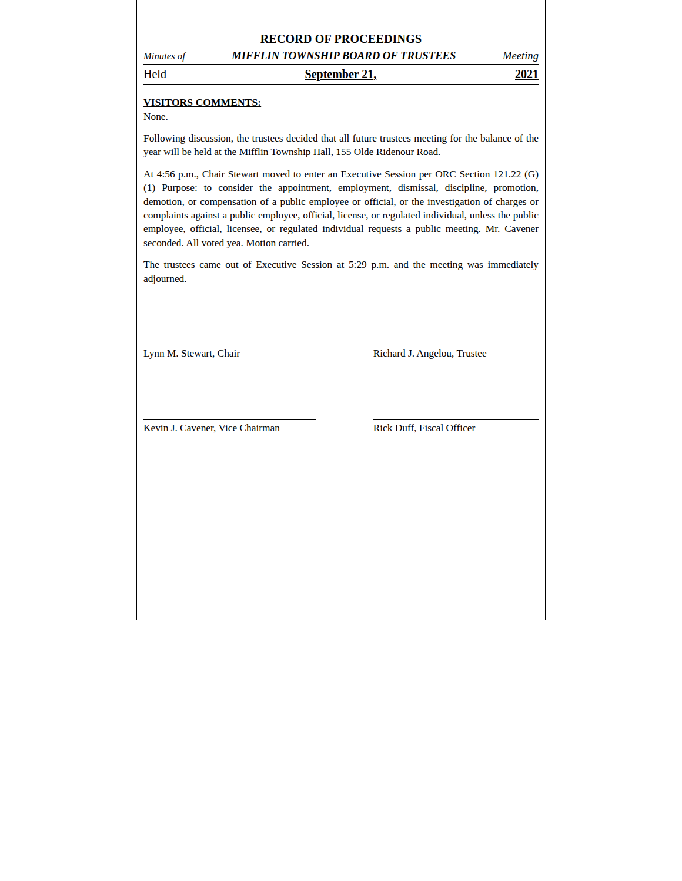RECORD OF PROCEEDINGS
Minutes of MIFFLIN TOWNSHIP BOARD OF TRUSTEES Meeting
Held September 21, 2021
VISITORS COMMENTS:
None.
Following discussion, the trustees decided that all future trustees meeting for the balance of the year will be held at the Mifflin Township Hall, 155 Olde Ridenour Road.
At 4:56 p.m., Chair Stewart moved to enter an Executive Session per ORC Section 121.22 (G) (1) Purpose: to consider the appointment, employment, dismissal, discipline, promotion, demotion, or compensation of a public employee or official, or the investigation of charges or complaints against a public employee, official, license, or regulated individual, unless the public employee, official, licensee, or regulated individual requests a public meeting. Mr. Cavener seconded. All voted yea. Motion carried.
The trustees came out of Executive Session at 5:29 p.m. and the meeting was immediately adjourned.
Lynn M. Stewart, Chair
Richard J. Angelou, Trustee
Kevin J. Cavener, Vice Chairman
Rick Duff, Fiscal Officer